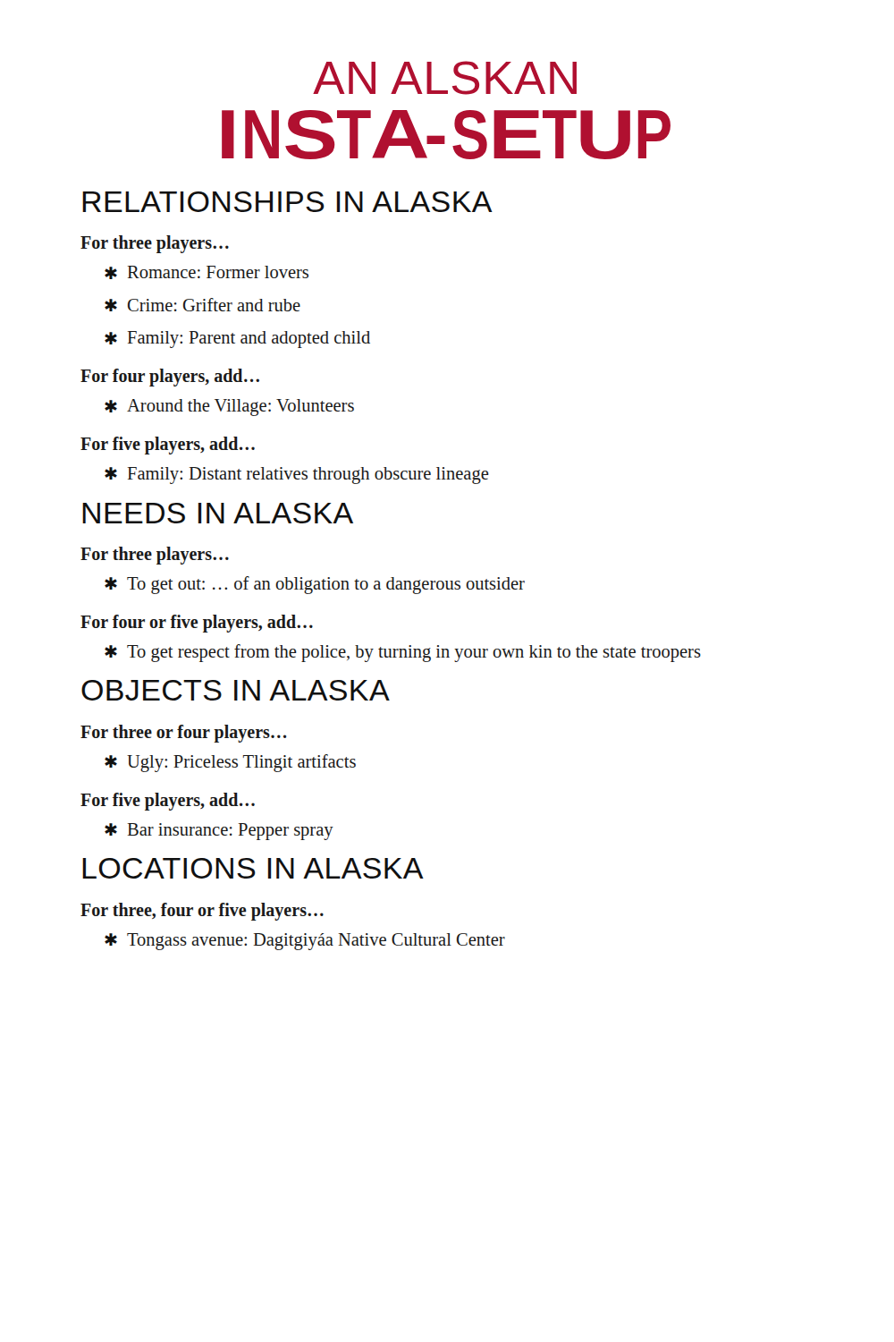An Alskan
INSTA-SETUP
Relationships in Alaska
For three players…
Romance: Former lovers
Crime: Grifter and rube
Family: Parent and adopted child
For four players, add…
Around the Village: Volunteers
For five players, add…
Family: Distant relatives through obscure lineage
Needs in Alaska
For three players…
To get out: … of an obligation to a dangerous outsider
For four or five players, add…
To get respect from the police, by turning in your own kin to the state troopers
Objects in Alaska
For three or four players…
Ugly: Priceless Tlingit artifacts
For five players, add…
Bar insurance: Pepper spray
Locations in Alaska
For three, four or five players…
Tongass avenue: Dagitgiyáa Native Cultural Center